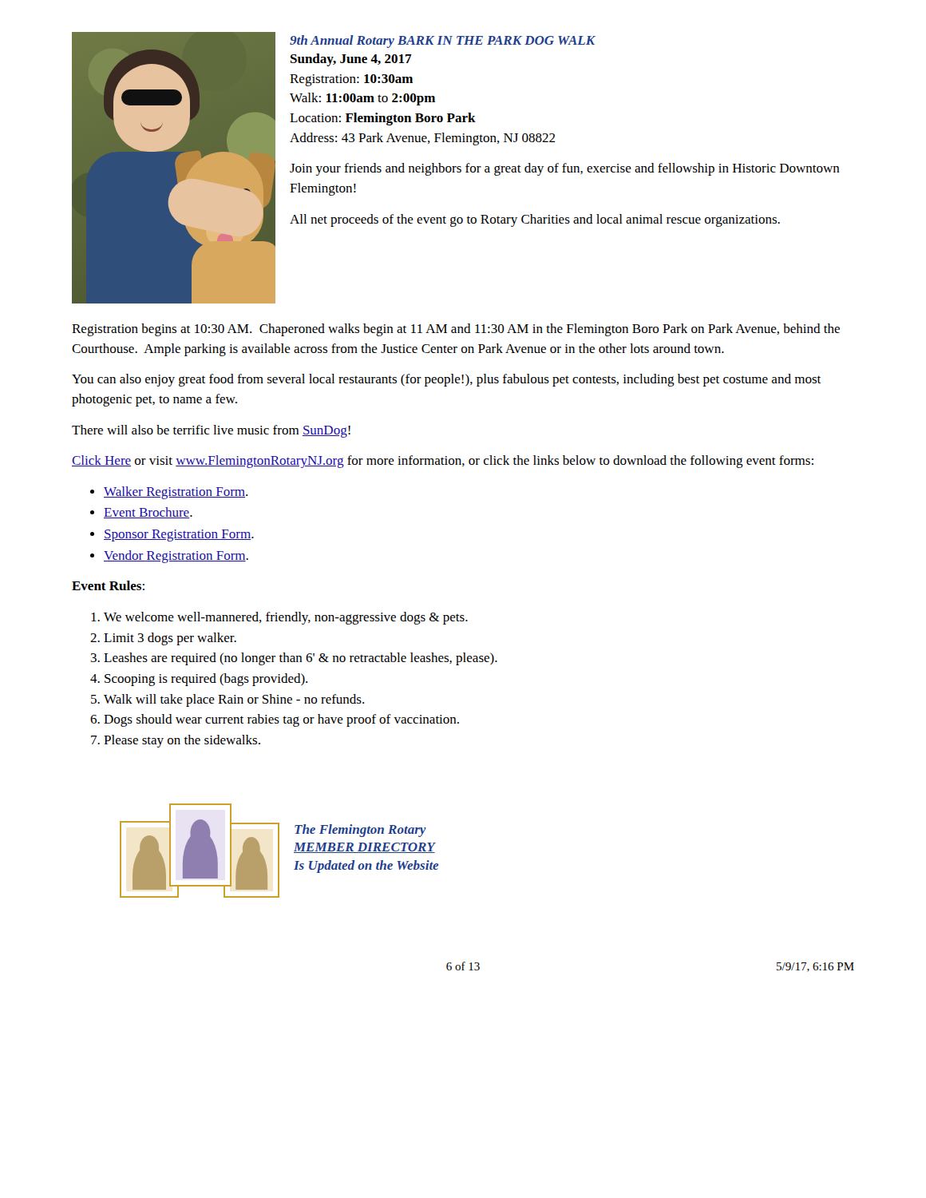9th Annual Rotary BARK IN THE PARK DOG WALK
Sunday, June 4, 2017
Registration: 10:30am
Walk: 11:00am to 2:00pm
Location: Flemington Boro Park
Address: 43 Park Avenue, Flemington, NJ 08822
Join your friends and neighbors for a great day of fun, exercise and fellowship in Historic Downtown Flemington!
All net proceeds of the event go to Rotary Charities and local animal rescue organizations.
Registration begins at 10:30 AM. Chaperoned walks begin at 11 AM and 11:30 AM in the Flemington Boro Park on Park Avenue, behind the Courthouse. Ample parking is available across from the Justice Center on Park Avenue or in the other lots around town.
You can also enjoy great food from several local restaurants (for people!), plus fabulous pet contests, including best pet costume and most photogenic pet, to name a few.
There will also be terrific live music from SunDog!
Click Here or visit www.FlemingtonRotaryNJ.org for more information, or click the links below to download the following event forms:
Walker Registration Form.
Event Brochure.
Sponsor Registration Form.
Vendor Registration Form.
Event Rules:
We welcome well-mannered, friendly, non-aggressive dogs & pets.
Limit 3 dogs per walker.
Leashes are required (no longer than 6' & no retractable leashes, please).
Scooping is required (bags provided).
Walk will take place Rain or Shine - no refunds.
Dogs should wear current rabies tag or have proof of vaccination.
Please stay on the sidewalks.
The Flemington Rotary
MEMBER DIRECTORY
Is Updated on the Website
6 of 13
5/9/17, 6:16 PM